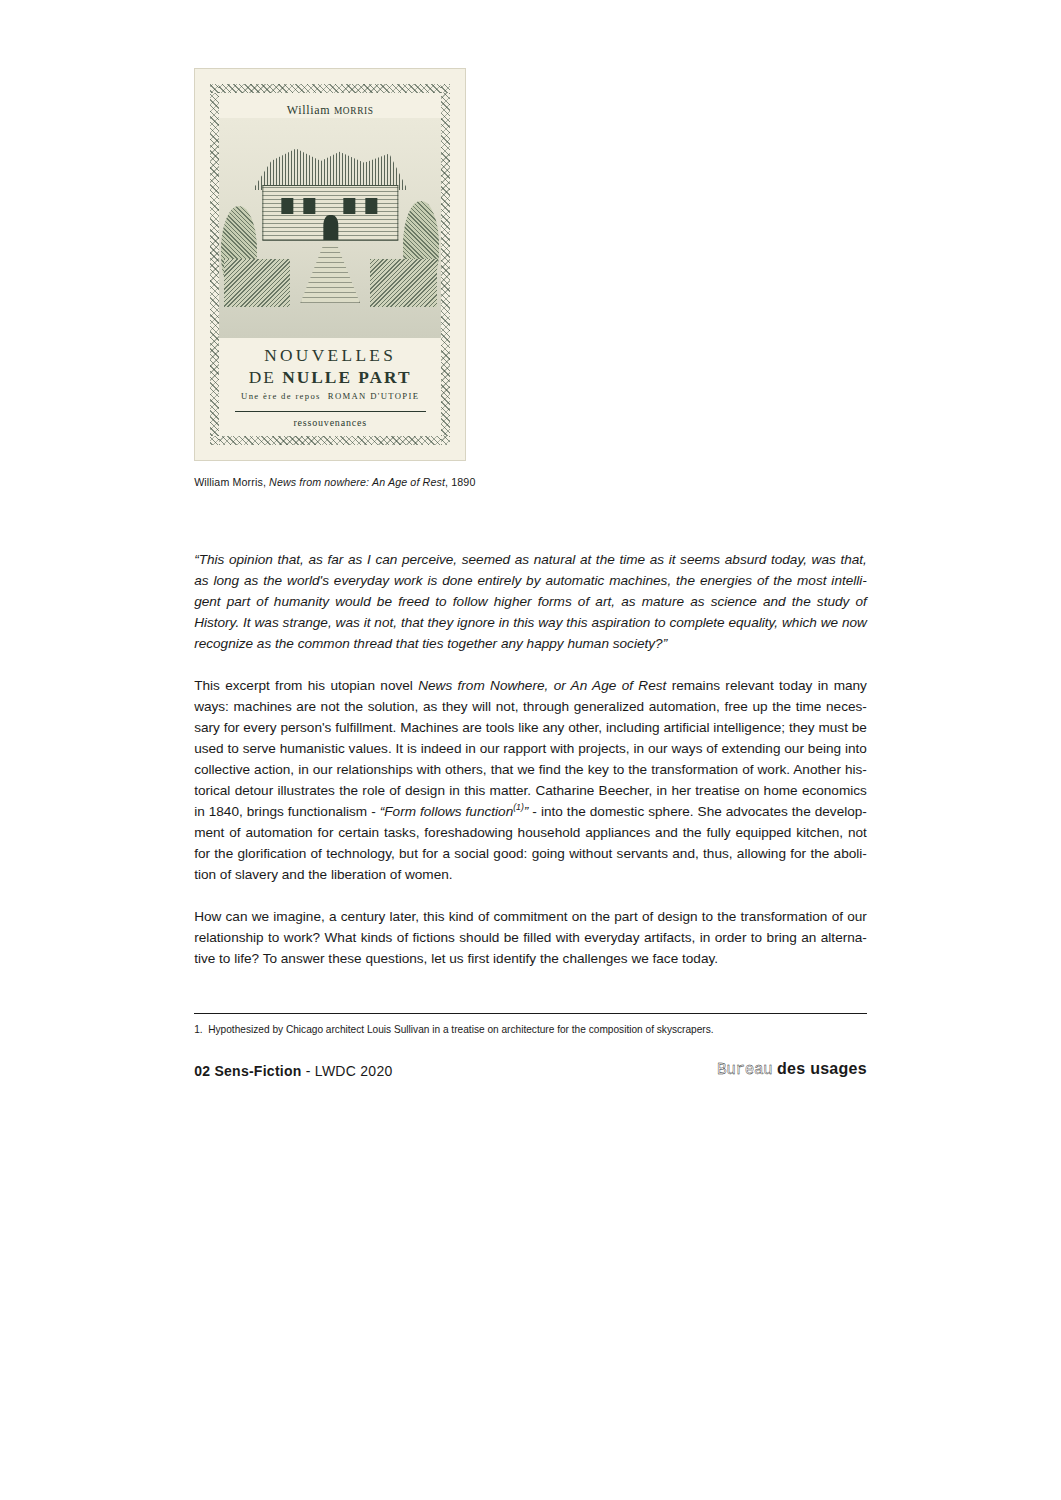William MORRIS
NOUVELLES
DE NULLE PART
Une ère de repos ROMAN D'UTOPIE
ressouvenances
William Morris, News from nowhere: An Age of Rest, 1890
“This opinion that, as far as I can perceive, seemed as natural at the time as it seems absurd today, was that, as long as the world's everyday work is done entirely by automatic machines, the energies of the most intelligent part of humanity would be freed to follow higher forms of art, as mature as science and the study of History. It was strange, was it not, that they ignore in this way this aspiration to complete equality, which we now recognize as the common thread that ties together any happy human society?”
This excerpt from his utopian novel News from Nowhere, or An Age of Rest remains relevant today in many ways: machines are not the solution, as they will not, through generalized automation, free up the time necessary for every person's fulfillment. Machines are tools like any other, including artificial intelligence; they must be used to serve humanistic values. It is indeed in our rapport with projects, in our ways of extending our being into collective action, in our relationships with others, that we find the key to the transformation of work. Another historical detour illustrates the role of design in this matter. Catharine Beecher, in her treatise on home economics in 1840, brings functionalism - “Form follows function(1)” - into the domestic sphere. She advocates the development of automation for certain tasks, foreshadowing household appliances and the fully equipped kitchen, not for the glorification of technology, but for a social good: going without servants and, thus, allowing for the abolition of slavery and the liberation of women.
How can we imagine, a century later, this kind of commitment on the part of design to the transformation of our relationship to work? What kinds of fictions should be filled with everyday artifacts, in order to bring an alternative to life? To answer these questions, let us first identify the challenges we face today.
1. Hypothesized by Chicago architect Louis Sullivan in a treatise on architecture for the composition of skyscrapers.
02 Sens-Fiction - LWDC 2020
Bureau des usages